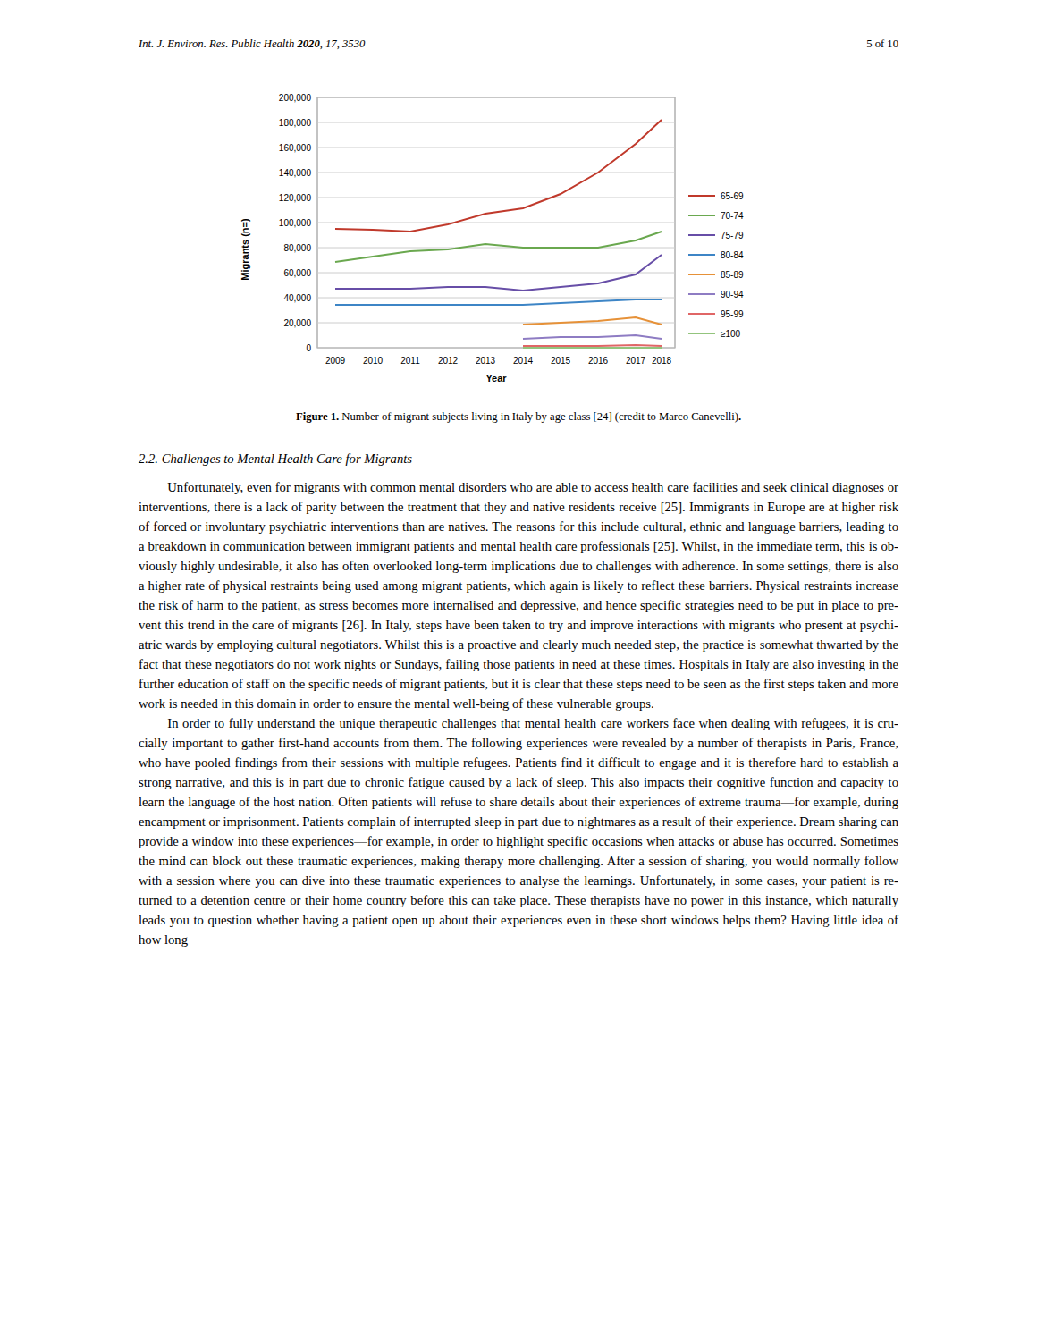Int. J. Environ. Res. Public Health 2020, 17, 3530 5 of 10
Migrants (n=) 200,000 180,000 160,000 140,000 120,000 100,000 80,000 60,000 40,000 20,000 0 2009 2010 2011 2012 2013 2014 2015 2016 2017 2018 Year 65-69 70-74 75-79 80-84 85-89 90-94 95-99 ≥100
Figure 1. Number of migrant subjects living in Italy by age class [24] (credit to Marco Canevelli).
2.2. Challenges to Mental Health Care for Migrants
Unfortunately, even for migrants with common mental disorders who are able to access health care facilities and seek clinical diagnoses or interventions, there is a lack of parity between the treatment that they and native residents receive [25]. Immigrants in Europe are at higher risk of forced or involuntary psychiatric interventions than are natives. The reasons for this include cultural, ethnic and language barriers, leading to a breakdown in communication between immigrant patients and mental health care professionals [25]. Whilst, in the immediate term, this is obviously highly undesirable, it also has often overlooked long-term implications due to challenges with adherence. In some settings, there is also a higher rate of physical restraints being used among migrant patients, which again is likely to reflect these barriers. Physical restraints increase the risk of harm to the patient, as stress becomes more internalised and depressive, and hence specific strategies need to be put in place to prevent this trend in the care of migrants [26]. In Italy, steps have been taken to try and improve interactions with migrants who present at psychiatric wards by employing cultural negotiators. Whilst this is a proactive and clearly much needed step, the practice is somewhat thwarted by the fact that these negotiators do not work nights or Sundays, failing those patients in need at these times. Hospitals in Italy are also investing in the further education of staff on the specific needs of migrant patients, but it is clear that these steps need to be seen as the first steps taken and more work is needed in this domain in order to ensure the mental well-being of these vulnerable groups.
In order to fully understand the unique therapeutic challenges that mental health care workers face when dealing with refugees, it is crucially important to gather first-hand accounts from them. The following experiences were revealed by a number of therapists in Paris, France, who have pooled findings from their sessions with multiple refugees. Patients find it difficult to engage and it is therefore hard to establish a strong narrative, and this is in part due to chronic fatigue caused by a lack of sleep. This also impacts their cognitive function and capacity to learn the language of the host nation. Often patients will refuse to share details about their experiences of extreme trauma—for example, during encampment or imprisonment. Patients complain of interrupted sleep in part due to nightmares as a result of their experience. Dream sharing can provide a window into these experiences—for example, in order to highlight specific occasions when attacks or abuse has occurred. Sometimes the mind can block out these traumatic experiences, making therapy more challenging. After a session of sharing, you would normally follow with a session where you can dive into these traumatic experiences to analyse the learnings. Unfortunately, in some cases, your patient is returned to a detention centre or their home country before this can take place. These therapists have no power in this instance, which naturally leads you to question whether having a patient open up about their experiences even in these short windows helps them? Having little idea of how long